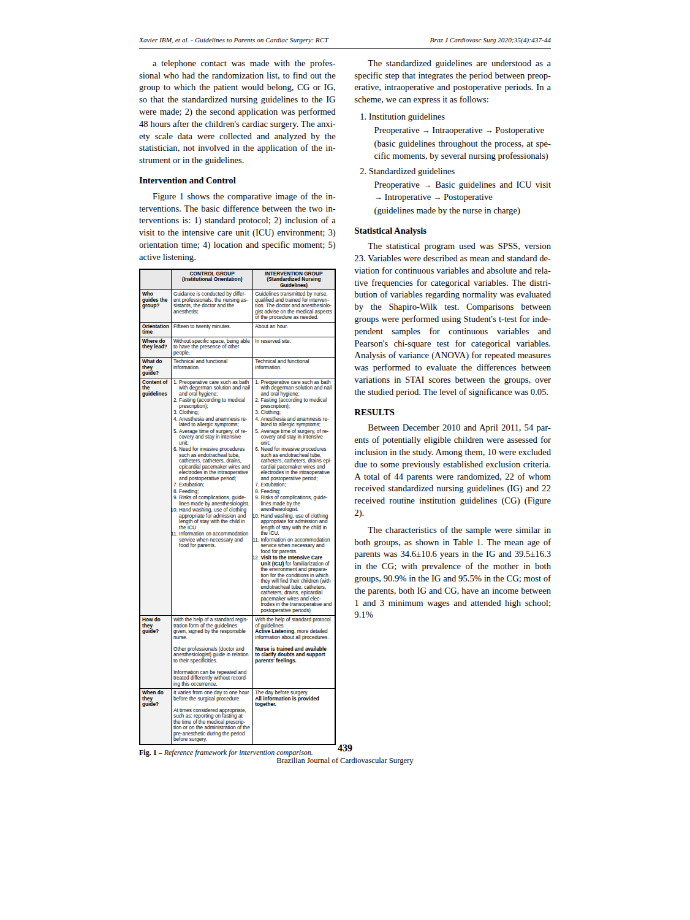Xavier IBM, et al. - Guidelines to Parents on Cardiac Surgery: RCT
Braz J Cardiovasc Surg 2020;35(4):437-44
a telephone contact was made with the professional who had the randomization list, to find out the group to which the patient would belong, CG or IG, so that the standardized nursing guidelines to the IG were made; 2) the second application was performed 48 hours after the children's cardiac surgery. The anxiety scale data were collected and analyzed by the statistician, not involved in the application of the instrument or in the guidelines.
Intervention and Control
Figure 1 shows the comparative image of the interventions. The basic difference between the two interventions is: 1) standard protocol; 2) inclusion of a visit to the intensive care unit (ICU) environment; 3) orientation time; 4) location and specific moment; 5) active listening.
| | CONTROL GROUP (Institutional Orientation) | INTERVENTION GROUP (Standardized Nursing Guidelines) |
| --- | --- | --- |
| Who guides the group? | Guidance is conducted by different professionals: the nursing assistants, the doctor and the anesthetist. | Guidelines transmitted by nurse, qualified and trained for intervention. The doctor and anesthesiologist advise on the medical aspects of the procedure as needed. |
| Orientation time | Fifteen to twenty minutes. | About an hour. |
| Where do they lead? | Without specific space, being able to have the presence of other people. | In reserved site. |
| What do they guide? | Technical and functional information. | Technical and functional information. |
| Content of the guidelines | Preoperative care such as bath with degerman solution and nail and oral hygiene; Fasting (according to medical prescription); Clothing; Anesthesia and anamnesis related to allergic symptoms; Average time of surgery, of recovery and stay in intensive unit; Need for invasive procedures such as endotracheal tube, catheters, catheters, drains, epicardial pacemaker wires and electrodes in the intraoperative and postoperative period; Extubation; Feeding; Risks of complications, guidelines made by anesthesiologist. Hand washing, use of clothing appropriate for admission and length of stay with the child in the ICU. Information on accommodation service when necessary and food for parents. | Preoperative care such as bath with degerman solution and nail and oral hygiene; Fasting (according to medical prescription); Clothing; Anesthesia and anamnesis related to allergic symptoms; Average time of surgery, of recovery and stay in intensive unit; Need for invasive procedures such as endotracheal tube, catheters, catheters, drains epicardial pacemaker wires and electrodes in the intraoperative and postoperative period; Extubation; Feeding; Risks of complications, guidelines made by the anesthesiologist. Hand washing, use of clothing appropriate for admission and length of stay with the child in the ICU. Information on accommodation service when necessary and food for parents. Visit to the Intensive Care Unit (ICU) for familiarization of the environment and preparation for the conditions in which they will find their children (with endotracheal tube, catheters, catheters, drains, epicardial pacemaker wires and electrodes in the transoperative and postoperative periods) |
| How do they guide? | With the help of a standard registration form of the guidelines given, signed by the responsible nurse. Other professionals (doctor and anesthesiologist) guide in relation to their specificities. Information can be repeated and treated differently without recording this occurrence. | With the help of standard protocol of guidelines Active Listening , more detailed information about all procedures. Nurse is trained and available to clarify doubts and support parents' feelings. |
| When do they guide? | It varies from one day to one hour before the surgical procedure. At times considered appropriate, such as: reporting on fasting at the time of the medical prescription or on the administration of the pre-anesthetic during the period before surgery. | The day before surgery. All information is provided together. |
Fig. 1 – Reference framework for intervention comparison.
The standardized guidelines are understood as a specific step that integrates the period between preoperative, intraoperative and postoperative periods. In a scheme, we can express it as follows:
Institution guidelines
Preoperative → Intraoperative → Postoperative
(basic guidelines throughout the process, at specific moments, by several nursing professionals)
Standardized guidelines
Preoperative → Basic guidelines and ICU visit → Introperative → Postoperative
(guidelines made by the nurse in charge)
Statistical Analysis
The statistical program used was SPSS, version 23. Variables were described as mean and standard deviation for continuous variables and absolute and relative frequencies for categorical variables. The distribution of variables regarding normality was evaluated by the Shapiro-Wilk test. Comparisons between groups were performed using Student's t-test for independent samples for continuous variables and Pearson's chi-square test for categorical variables. Analysis of variance (ANOVA) for repeated measures was performed to evaluate the differences between variations in STAI scores between the groups, over the studied period. The level of significance was 0.05.
Results
Between December 2010 and April 2011, 54 parents of potentially eligible children were assessed for inclusion in the study. Among them, 10 were excluded due to some previously established exclusion criteria. A total of 44 parents were randomized, 22 of whom received standardized nursing guidelines (IG) and 22 received routine institution guidelines (CG) (Figure 2).
The characteristics of the sample were similar in both groups, as shown in Table 1. The mean age of parents was 34.6±10.6 years in the IG and 39.5±16.3 in the CG; with prevalence of the mother in both groups, 90.9% in the IG and 95.5% in the CG; most of the parents, both IG and CG, have an income between 1 and 3 minimum wages and attended high school; 9.1%
439
Brazilian Journal of Cardiovascular Surgery